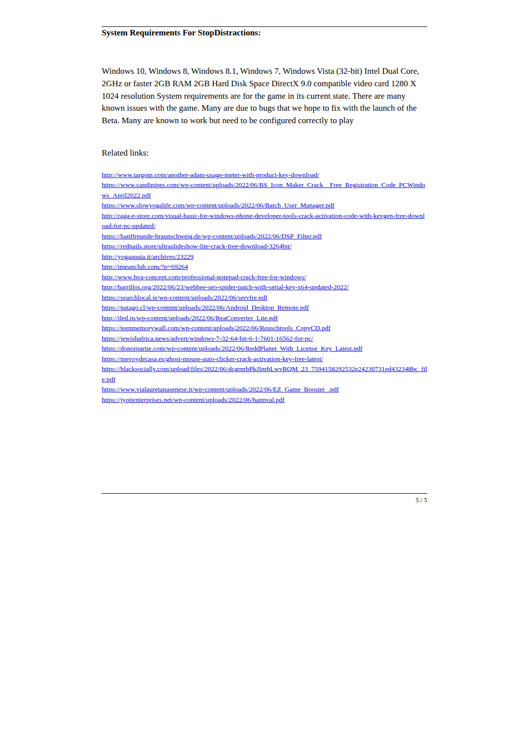System Requirements For StopDistractions:
Windows 10, Windows 8, Windows 8.1, Windows 7, Windows Vista (32-bit) Intel Dual Core, 2GHz or faster 2GB RAM 2GB Hard Disk Space DirectX 9.0 compatible video card 1280 X 1024 resolution System requirements are for the game in its current state. There are many known issues with the game. Many are due to bugs that we hope to fix with the launch of the Beta. Many are known to work but need to be configured correctly to play
Related links:
http://www.targom.com/another-adam-usage-meter-with-product-key-download/
https://www.candipipes.com/wp-content/uploads/2022/06/BS_Icon_Maker_Crack__Free_Registration_Code_PCWindows_April2022.pdf
https://www.slowyogalife.com/wp-content/uploads/2022/06/Batch_User_Manager.pdf
http://raga-e-store.com/visual-basic-for-windows-phone-developer-tools-crack-activation-code-with-keygen-free-download-for-pc-updated/
https://hanffreunde-braunschweig.de/wp-content/uploads/2022/06/DSP_Filter.pdf
https://rednails.store/ultraslideshow-lite-crack-free-download-3264bit/
http://yogaapaia.it/archives/23229
http://imeanclub.com/?p=69264
http://www.hva-concept.com/professional-notepad-crack-free-for-windows/
http://barrillos.org/2022/06/23/webbee-seo-spider-patch-with-serial-key-x64-updated-2022/
https://searchlocal.ie/wp-content/uploads/2022/06/servfre.pdf
https://patago.cl/wp-content/uploads/2022/06/Android_Desktop_Remote.pdf
http://iled.in/wp-content/uploads/2022/06/ReaConverter_Lite.pdf
https://teenmemorywall.com/wp-content/uploads/2022/06/Reuschtools_CopyCD.pdf
https://jewishafrica.news/advert/windows-7-32-64-bit-6-1-7601-16562-for-pc/
https://donorpartie.com/wp-content/uploads/2022/06/ReddPlanet_With_License_Key_Latest.pdf
https://mevoydecasa.es/ghost-mouse-auto-clicker-crack-activation-key-free-latest/
https://blacksocially.com/upload/files/2022/06/dcgrnrbPkJInrhLwvRQM_23_7594158292532e24230731ed432348bc_file.pdf
https://www.vialauretanasenese.it/wp-content/uploads/2022/06/EZ_Game_Booster_.pdf
https://jyotienterprises.net/wp-content/uploads/2022/06/hannval.pdf
5 / 5